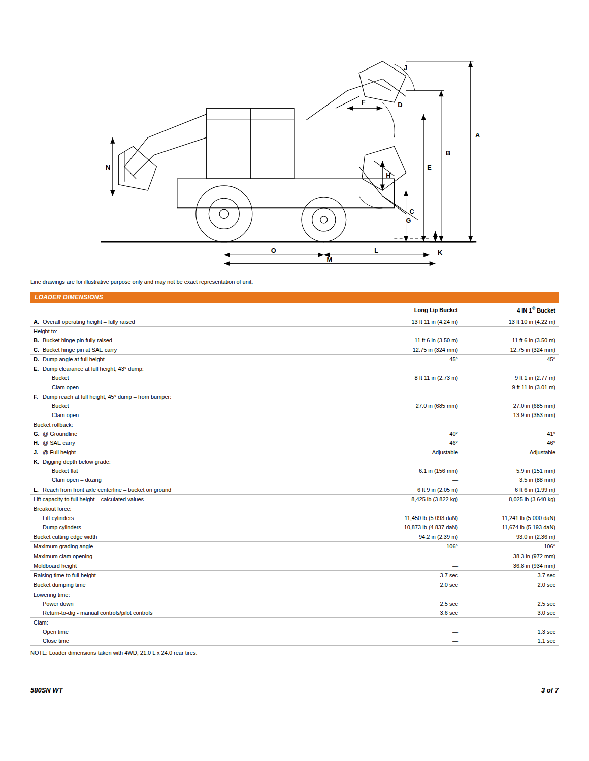A B E C K F H N O L M J D G
Line drawings are for illustrative purpose only and may not be exact representation of unit.
LOADER DIMENSIONS
| | Long Lip Bucket | 4 IN 1 ® Bucket |
| --- | --- | --- |
| A. Overall operating height – fully raised | 13 ft 11 in (4.24 m) | 13 ft 10 in (4.22 m) |
| Height to: | | |
| B. Bucket hinge pin fully raised | 11 ft 6 in (3.50 m) | 11 ft 6 in (3.50 m) |
| C. Bucket hinge pin at SAE carry | 12.75 in (324 mm) | 12.75 in (324 mm) |
| D. Dump angle at full height | 45° | 45° |
| E. Dump clearance at full height, 43° dump: | | |
| Bucket | 8 ft 11 in (2.73 m) | 9 ft 1 in (2.77 m) |
| Clam open | — | 9 ft 11 in (3.01 m) |
| F. Dump reach at full height, 45° dump – from bumper: | | |
| Bucket | 27.0 in (685 mm) | 27.0 in (685 mm) |
| Clam open | — | 13.9 in (353 mm) |
| Bucket rollback: | | |
| G. @ Groundline | 40° | 41° |
| H. @ SAE carry | 46° | 46° |
| J. @ Full height | Adjustable | Adjustable |
| K. Digging depth below grade: | | |
| Bucket flat | 6.1 in (156 mm) | 5.9 in (151 mm) |
| Clam open – dozing | — | 3.5 in (88 mm) |
| L. Reach from front axle centerline – bucket on ground | 6 ft 9 in (2.05 m) | 6 ft 6 in (1.99 m) |
| Lift capacity to full height – calculated values | 8,425 lb (3 822 kg) | 8,025 lb (3 640 kg) |
| Breakout force: | | |
| Lift cylinders | 11,450 lb (5 093 daN) | 11,241 lb (5 000 daN) |
| Dump cylinders | 10,873 lb (4 837 daN) | 11,674 lb (5 193 daN) |
| Bucket cutting edge width | 94.2 in (2.39 m) | 93.0 in (2.36 m) |
| Maximum grading angle | 106° | 106° |
| Maximum clam opening | — | 38.3 in (972 mm) |
| Moldboard height | — | 36.8 in (934 mm) |
| Raising time to full height | 3.7 sec | 3.7 sec |
| Bucket dumping time | 2.0 sec | 2.0 sec |
| Lowering time: | | |
| Power down | 2.5 sec | 2.5 sec |
| Return-to-dig - manual controls/pilot controls | 3.6 sec | 3.0 sec |
| Clam: | | |
| Open time | — | 1.3 sec |
| Close time | — | 1.1 sec |
NOTE: Loader dimensions taken with 4WD, 21.0 L x 24.0 rear tires.
580SN WT
3 of 7